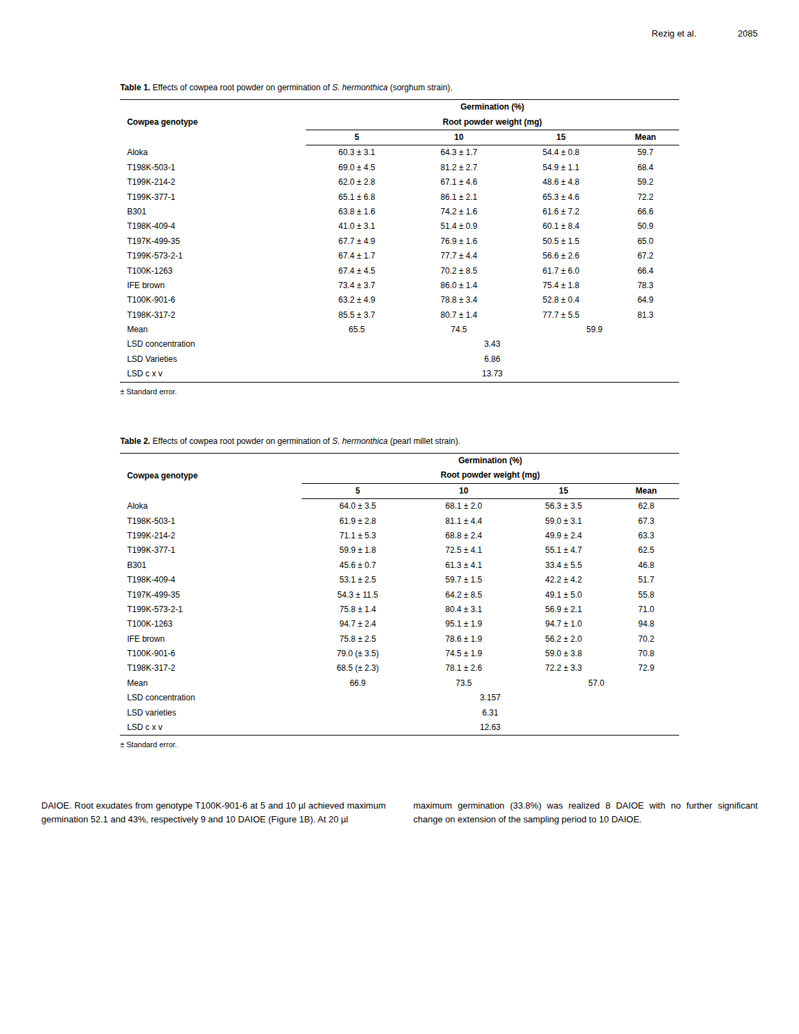Rezig et al. 2085
Table 1. Effects of cowpea root powder on germination of S. hermonthica (sorghum strain).
| Cowpea genotype | Germination (%) |
| --- | --- |
| Root powder weight (mg) |
| 5 | 10 | 15 | Mean |
| Aloka | 60.3 ± 3.1 | 64.3 ± 1.7 | 54.4 ± 0.8 | 59.7 |
| T198K-503-1 | 69.0 ± 4.5 | 81.2 ± 2.7 | 54.9 ± 1.1 | 68.4 |
| T199K-214-2 | 62.0 ± 2.8 | 67.1 ± 4.6 | 48.6 ± 4.8 | 59.2 |
| T199K-377-1 | 65.1 ± 6.8 | 86.1 ± 2.1 | 65.3 ± 4.6 | 72.2 |
| B301 | 63.8 ± 1.6 | 74.2 ± 1.6 | 61.6 ± 7.2 | 66.6 |
| T198K-409-4 | 41.0 ± 3.1 | 51.4 ± 0.9 | 60.1 ± 8.4 | 50.9 |
| T197K-499-35 | 67.7 ± 4.9 | 76.9 ± 1.6 | 50.5 ± 1.5 | 65.0 |
| T199K-573-2-1 | 67.4 ± 1.7 | 77.7 ± 4.4 | 56.6 ± 2.6 | 67.2 |
| T100K-1263 | 67.4 ± 4.5 | 70.2 ± 8.5 | 61.7 ± 6.0 | 66.4 |
| IFE brown | 73.4 ± 3.7 | 86.0 ± 1.4 | 75.4 ± 1.8 | 78.3 |
| T100K-901-6 | 63.2 ± 4.9 | 78.8 ± 3.4 | 52.8 ± 0.4 | 64.9 |
| T198K-317-2 | 85.5 ± 3.7 | 80.7 ± 1.4 | 77.7 ± 5.5 | 81.3 |
| Mean | 65.5 | 74.5 | 59.9 |
| LSD concentration | 3.43 |
| LSD Varieties | 6.86 |
| LSD c x v | 13.73 |
± Standard error.
Table 2. Effects of cowpea root powder on germination of S. hermonthica (pearl millet strain).
| Cowpea genotype | Germination (%) |
| --- | --- |
| Root powder weight (mg) |
| 5 | 10 | 15 | Mean |
| Aloka | 64.0 ± 3.5 | 68.1 ± 2.0 | 56.3 ± 3.5 | 62.8 |
| T198K-503-1 | 61.9 ± 2.8 | 81.1 ± 4.4 | 59.0 ± 3.1 | 67.3 |
| T199K-214-2 | 71.1 ± 5.3 | 68.8 ± 2.4 | 49.9 ± 2.4 | 63.3 |
| T199K-377-1 | 59.9 ± 1.8 | 72.5 ± 4.1 | 55.1 ± 4.7 | 62.5 |
| B301 | 45.6 ± 0.7 | 61.3 ± 4.1 | 33.4 ± 5.5 | 46.8 |
| T198K-409-4 | 53.1 ± 2.5 | 59.7 ± 1.5 | 42.2 ± 4.2 | 51.7 |
| T197K-499-35 | 54.3 ± 11.5 | 64.2 ± 8.5 | 49.1 ± 5.0 | 55.8 |
| T199K-573-2-1 | 75.8 ± 1.4 | 80.4 ± 3.1 | 56.9 ± 2.1 | 71.0 |
| T100K-1263 | 94.7 ± 2.4 | 95.1 ± 1.9 | 94.7 ± 1.0 | 94.8 |
| IFE brown | 75.8 ± 2.5 | 78.6 ± 1.9 | 56.2 ± 2.0 | 70.2 |
| T100K-901-6 | 79.0 (± 3.5) | 74.5 ± 1.9 | 59.0 ± 3.8 | 70.8 |
| T198K-317-2 | 68.5 (± 2.3) | 78.1 ± 2.6 | 72.2 ± 3.3 | 72.9 |
| Mean | 66.9 | 73.5 | 57.0 |
| LSD concentration | 3.157 |
| LSD varieties | 6.31 |
| LSD c x v | 12.63 |
± Standard error.
DAIOE. Root exudates from genotype T100K-901-6 at 5 and 10 µl achieved maximum germination 52.1 and 43%, respectively 9 and 10 DAIOE (Figure 1B). At 20 µl
maximum germination (33.8%) was realized 8 DAIOE with no further significant change on extension of the sampling period to 10 DAIOE.